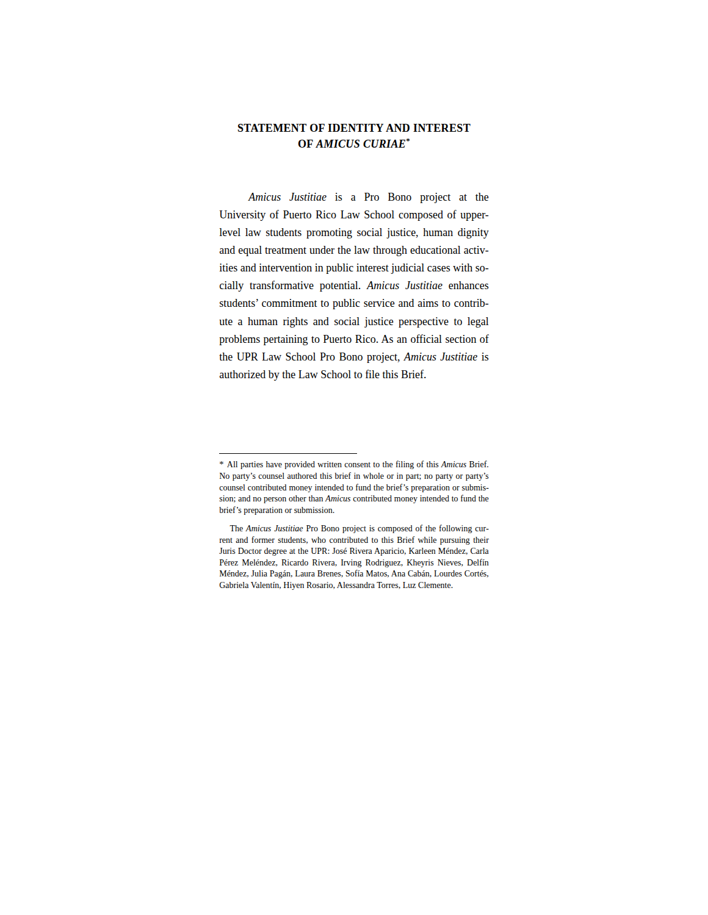Statement of Identity and Interest
of Amicus Curiae*
Amicus Justitiae is a Pro Bono project at the University of Puerto Rico Law School composed of upper-level law students promoting social justice, human dignity and equal treatment under the law through educational activities and intervention in public interest judicial cases with socially transformative potential. Amicus Justitiae enhances students’ commitment to public service and aims to contribute a human rights and social justice perspective to legal problems pertaining to Puerto Rico. As an official section of the UPR Law School Pro Bono project, Amicus Justitiae is authorized by the Law School to file this Brief.
* All parties have provided written consent to the filing of this Amicus Brief. No party’s counsel authored this brief in whole or in part; no party or party’s counsel contributed money intended to fund the brief’s preparation or submission; and no person other than Amicus contributed money intended to fund the brief’s preparation or submission.
The Amicus Justitiae Pro Bono project is composed of the following current and former students, who contributed to this Brief while pursuing their Juris Doctor degree at the UPR: José Rivera Aparicio, Karleen Méndez, Carla Pérez Meléndez, Ricardo Rivera, Irving Rodriguez, Kheyris Nieves, Delfín Méndez, Julia Pagán, Laura Brenes, Sofía Matos, Ana Cabán, Lourdes Cortés, Gabriela Valentín, Hiyen Rosario, Alessandra Torres, Luz Clemente.